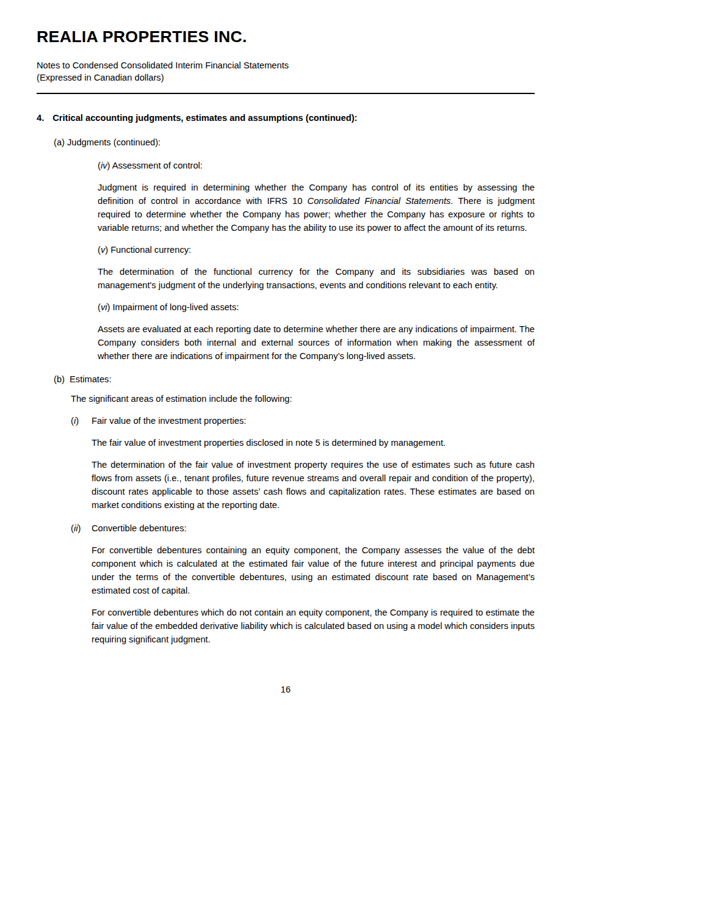REALIA PROPERTIES INC.
Notes to Condensed Consolidated Interim Financial Statements (Expressed in Canadian dollars)
4. Critical accounting judgments, estimates and assumptions (continued):
(a) Judgments (continued):
(iv) Assessment of control:
Judgment is required in determining whether the Company has control of its entities by assessing the definition of control in accordance with IFRS 10 Consolidated Financial Statements. There is judgment required to determine whether the Company has power; whether the Company has exposure or rights to variable returns; and whether the Company has the ability to use its power to affect the amount of its returns.
(v) Functional currency:
The determination of the functional currency for the Company and its subsidiaries was based on management's judgment of the underlying transactions, events and conditions relevant to each entity.
(vi) Impairment of long-lived assets:
Assets are evaluated at each reporting date to determine whether there are any indications of impairment. The Company considers both internal and external sources of information when making the assessment of whether there are indications of impairment for the Company’s long-lived assets.
(b) Estimates:
The significant areas of estimation include the following:
(i) Fair value of the investment properties:
The fair value of investment properties disclosed in note 5 is determined by management.
The determination of the fair value of investment property requires the use of estimates such as future cash flows from assets (i.e., tenant profiles, future revenue streams and overall repair and condition of the property), discount rates applicable to those assets’ cash flows and capitalization rates. These estimates are based on market conditions existing at the reporting date.
(ii) Convertible debentures:
For convertible debentures containing an equity component, the Company assesses the value of the debt component which is calculated at the estimated fair value of the future interest and principal payments due under the terms of the convertible debentures, using an estimated discount rate based on Management’s estimated cost of capital.
For convertible debentures which do not contain an equity component, the Company is required to estimate the fair value of the embedded derivative liability which is calculated based on using a model which considers inputs requiring significant judgment.
16